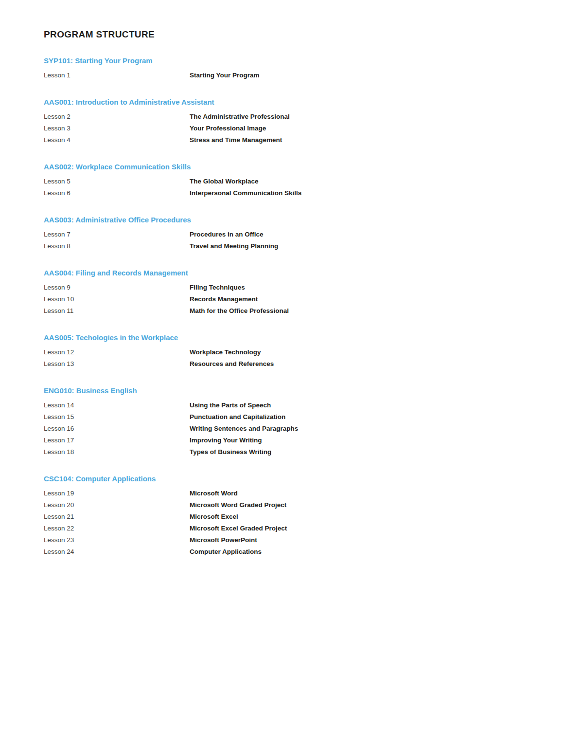PROGRAM STRUCTURE
SYP101: Starting Your Program
| Lesson 1 | Starting Your Program |
AAS001: Introduction to Administrative Assistant
| Lesson 2 | The Administrative Professional |
| Lesson 3 | Your Professional Image |
| Lesson 4 | Stress and Time Management |
AAS002: Workplace Communication Skills
| Lesson 5 | The Global Workplace |
| Lesson 6 | Interpersonal Communication Skills |
AAS003: Administrative Office Procedures
| Lesson 7 | Procedures in an Office |
| Lesson 8 | Travel and Meeting Planning |
AAS004: Filing and Records Management
| Lesson 9 | Filing Techniques |
| Lesson 10 | Records Management |
| Lesson 11 | Math for the Office Professional |
AAS005: Techologies in the Workplace
| Lesson 12 | Workplace Technology |
| Lesson 13 | Resources and References |
ENG010: Business English
| Lesson 14 | Using the Parts of Speech |
| Lesson 15 | Punctuation and Capitalization |
| Lesson 16 | Writing Sentences and Paragraphs |
| Lesson 17 | Improving Your Writing |
| Lesson 18 | Types of Business Writing |
CSC104: Computer Applications
| Lesson 19 | Microsoft Word |
| Lesson 20 | Microsoft Word Graded Project |
| Lesson 21 | Microsoft Excel |
| Lesson 22 | Microsoft Excel Graded Project |
| Lesson 23 | Microsoft PowerPoint |
| Lesson 24 | Computer Applications |